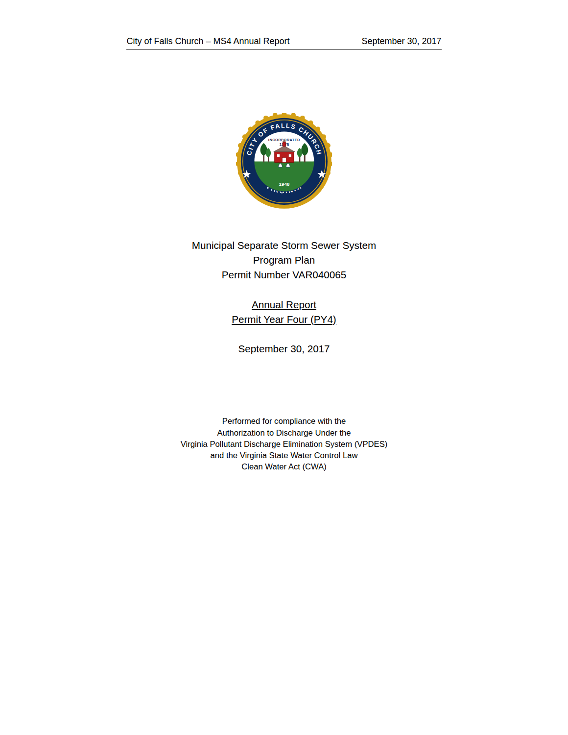City of Falls Church – MS4 Annual Report
September 30, 2017
CITY OF FALLS CHURCH VIRGINIA INCORPORATED 1875 1948
Municipal Separate Storm Sewer System
Program Plan
Permit Number VAR040065
Annual Report
Permit Year Four (PY4)
September 30, 2017
Performed for compliance with the
Authorization to Discharge Under the
Virginia Pollutant Discharge Elimination System (VPDES)
and the Virginia State Water Control Law
Clean Water Act (CWA)